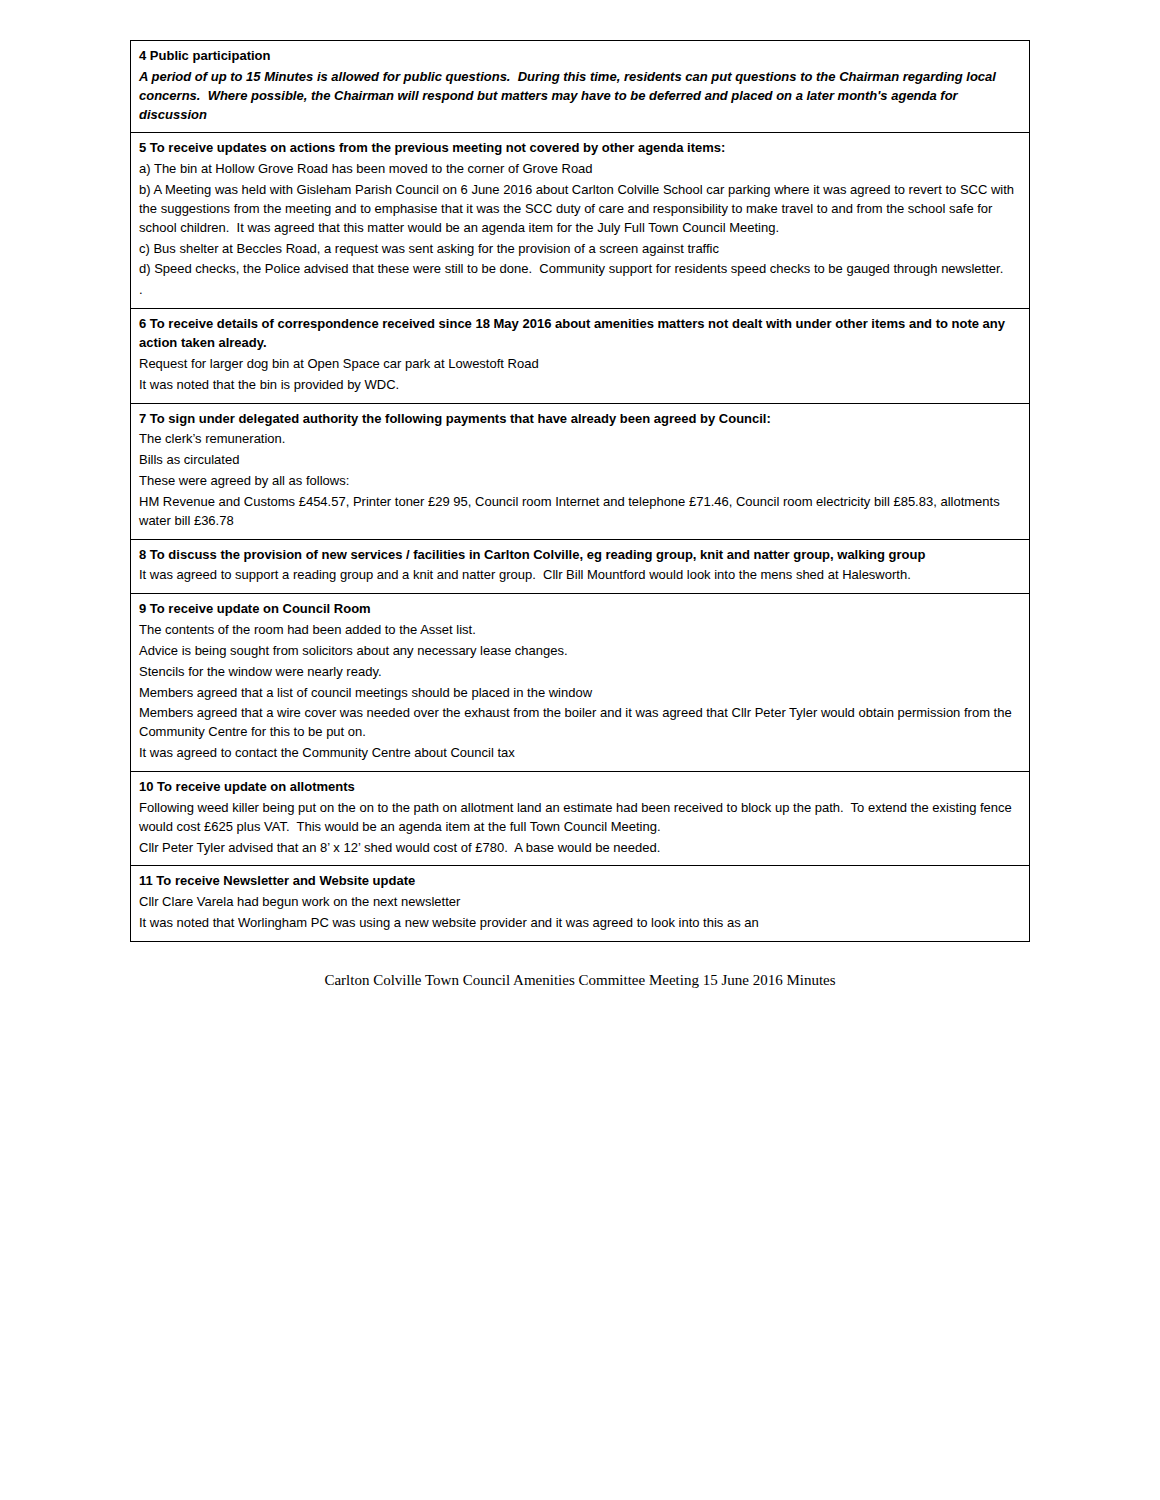| 4 Public participation A period of up to 15 Minutes is allowed for public questions. During this time, residents can put questions to the Chairman regarding local concerns. Where possible, the Chairman will respond but matters may have to be deferred and placed on a later month's agenda for discussion |
| 5 To receive updates on actions from the previous meeting not covered by other agenda items: a) The bin at Hollow Grove Road has been moved to the corner of Grove Road b) A Meeting was held with Gisleham Parish Council on 6 June 2016 about Carlton Colville School car parking where it was agreed to revert to SCC with the suggestions from the meeting and to emphasise that it was the SCC duty of care and responsibility to make travel to and from the school safe for school children. It was agreed that this matter would be an agenda item for the July Full Town Council Meeting. c) Bus shelter at Beccles Road, a request was sent asking for the provision of a screen against traffic d) Speed checks, the Police advised that these were still to be done. Community support for residents speed checks to be gauged through newsletter. . |
| 6 To receive details of correspondence received since 18 May 2016 about amenities matters not dealt with under other items and to note any action taken already. Request for larger dog bin at Open Space car park at Lowestoft Road It was noted that the bin is provided by WDC. |
| 7 To sign under delegated authority the following payments that have already been agreed by Council: The clerk’s remuneration. Bills as circulated These were agreed by all as follows: HM Revenue and Customs £454.57, Printer toner £29 95, Council room Internet and telephone £71.46, Council room electricity bill £85.83, allotments water bill £36.78 |
| 8 To discuss the provision of new services / facilities in Carlton Colville, eg reading group, knit and natter group, walking group It was agreed to support a reading group and a knit and natter group. Cllr Bill Mountford would look into the mens shed at Halesworth. |
| 9 To receive update on Council Room The contents of the room had been added to the Asset list. Advice is being sought from solicitors about any necessary lease changes. Stencils for the window were nearly ready. Members agreed that a list of council meetings should be placed in the window Members agreed that a wire cover was needed over the exhaust from the boiler and it was agreed that Cllr Peter Tyler would obtain permission from the Community Centre for this to be put on. It was agreed to contact the Community Centre about Council tax |
| 10 To receive update on allotments Following weed killer being put on the on to the path on allotment land an estimate had been received to block up the path. To extend the existing fence would cost £625 plus VAT. This would be an agenda item at the full Town Council Meeting. Cllr Peter Tyler advised that an 8’ x 12’ shed would cost of £780. A base would be needed. |
| 11 To receive Newsletter and Website update Cllr Clare Varela had begun work on the next newsletter It was noted that Worlingham PC was using a new website provider and it was agreed to look into this as an |
Carlton Colville Town Council Amenities Committee Meeting 15 June 2016 Minutes